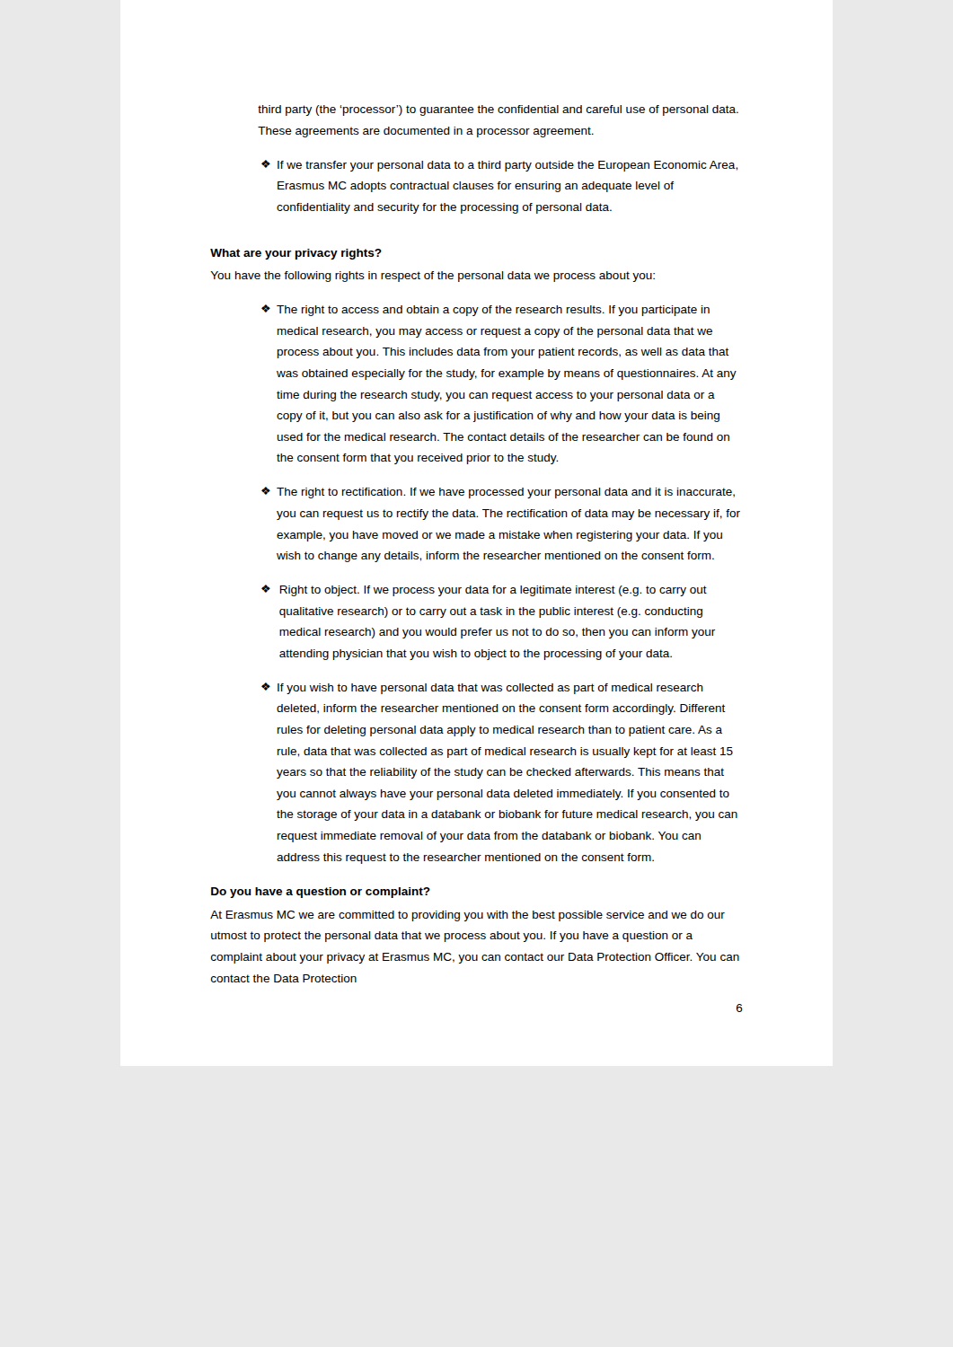third party (the ‘processor’) to guarantee the confidential and careful use of personal data. These agreements are documented in a processor agreement.
If we transfer your personal data to a third party outside the European Economic Area, Erasmus MC adopts contractual clauses for ensuring an adequate level of confidentiality and security for the processing of personal data.
What are your privacy rights?
You have the following rights in respect of the personal data we process about you:
The right to access and obtain a copy of the research results. If you participate in medical research, you may access or request a copy of the personal data that we process about you. This includes data from your patient records, as well as data that was obtained especially for the study, for example by means of questionnaires. At any time during the research study, you can request access to your personal data or a copy of it, but you can also ask for a justification of why and how your data is being used for the medical research. The contact details of the researcher can be found on the consent form that you received prior to the study.
The right to rectification. If we have processed your personal data and it is inaccurate, you can request us to rectify the data. The rectification of data may be necessary if, for example, you have moved or we made a mistake when registering your data. If you wish to change any details, inform the researcher mentioned on the consent form.
Right to object. If we process your data for a legitimate interest (e.g. to carry out qualitative research) or to carry out a task in the public interest (e.g. conducting medical research) and you would prefer us not to do so, then you can inform your attending physician that you wish to object to the processing of your data.
If you wish to have personal data that was collected as part of medical research deleted, inform the researcher mentioned on the consent form accordingly. Different rules for deleting personal data apply to medical research than to patient care. As a rule, data that was collected as part of medical research is usually kept for at least 15 years so that the reliability of the study can be checked afterwards. This means that you cannot always have your personal data deleted immediately. If you consented to the storage of your data in a databank or biobank for future medical research, you can request immediate removal of your data from the databank or biobank. You can address this request to the researcher mentioned on the consent form.
Do you have a question or complaint?
At Erasmus MC we are committed to providing you with the best possible service and we do our utmost to protect the personal data that we process about you. If you have a question or a complaint about your privacy at Erasmus MC, you can contact our Data Protection Officer. You can contact the Data Protection
6